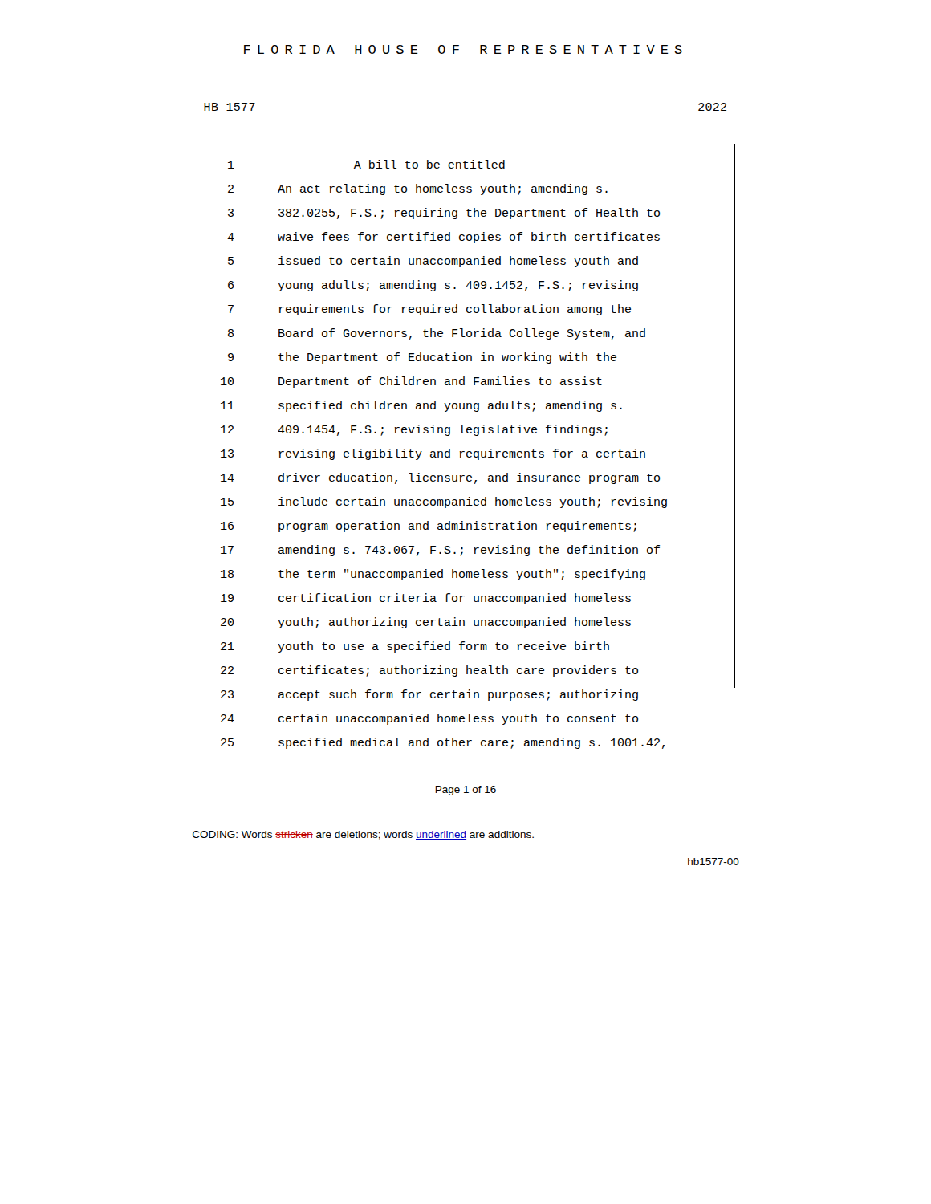FLORIDA HOUSE OF REPRESENTATIVES
HB 1577 2022
| 1 | A bill to be entitled |
| 2 | An act relating to homeless youth; amending s. |
| 3 | 382.0255, F.S.; requiring the Department of Health to |
| 4 | waive fees for certified copies of birth certificates |
| 5 | issued to certain unaccompanied homeless youth and |
| 6 | young adults; amending s. 409.1452, F.S.; revising |
| 7 | requirements for required collaboration among the |
| 8 | Board of Governors, the Florida College System, and |
| 9 | the Department of Education in working with the |
| 10 | Department of Children and Families to assist |
| 11 | specified children and young adults; amending s. |
| 12 | 409.1454, F.S.; revising legislative findings; |
| 13 | revising eligibility and requirements for a certain |
| 14 | driver education, licensure, and insurance program to |
| 15 | include certain unaccompanied homeless youth; revising |
| 16 | program operation and administration requirements; |
| 17 | amending s. 743.067, F.S.; revising the definition of |
| 18 | the term "unaccompanied homeless youth"; specifying |
| 19 | certification criteria for unaccompanied homeless |
| 20 | youth; authorizing certain unaccompanied homeless |
| 21 | youth to use a specified form to receive birth |
| 22 | certificates; authorizing health care providers to |
| 23 | accept such form for certain purposes; authorizing |
| 24 | certain unaccompanied homeless youth to consent to |
| 25 | specified medical and other care; amending s. 1001.42, |
Page 1 of 16
CODING: Words stricken are deletions; words underlined are additions.
hb1577-00